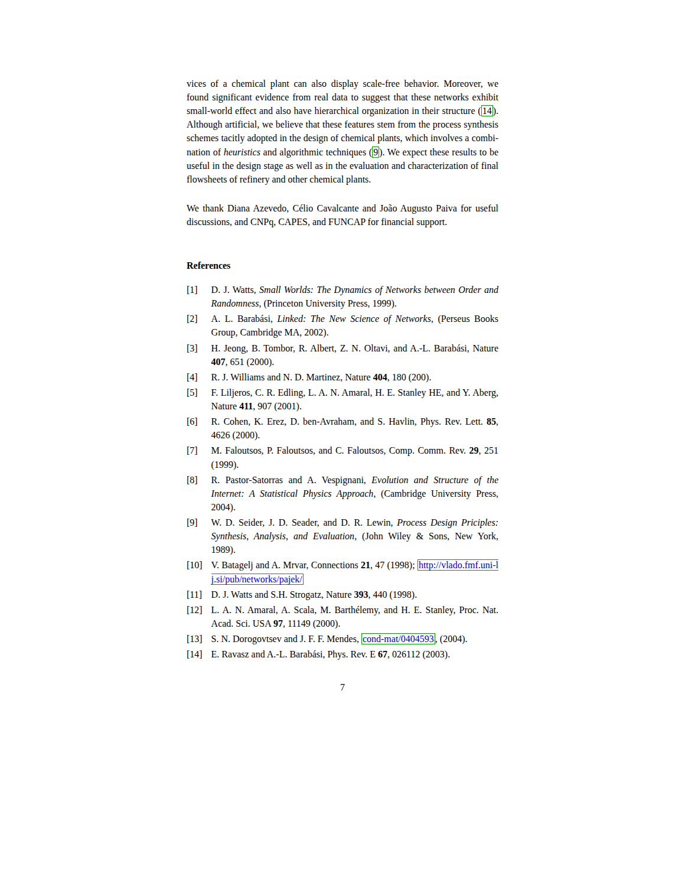vices of a chemical plant can also display scale-free behavior. Moreover, we found significant evidence from real data to suggest that these networks exhibit small-world effect and also have hierarchical organization in their structure (14). Although artificial, we believe that these features stem from the process synthesis schemes tacitly adopted in the design of chemical plants, which involves a combination of heuristics and algorithmic techniques (9). We expect these results to be useful in the design stage as well as in the evaluation and characterization of final flowsheets of refinery and other chemical plants.
We thank Diana Azevedo, Célio Cavalcante and João Augusto Paiva for useful discussions, and CNPq, CAPES, and FUNCAP for financial support.
References
[1] D. J. Watts, Small Worlds: The Dynamics of Networks between Order and Randomness, (Princeton University Press, 1999).
[2] A. L. Barabási, Linked: The New Science of Networks, (Perseus Books Group, Cambridge MA, 2002).
[3] H. Jeong, B. Tombor, R. Albert, Z. N. Oltavi, and A.-L. Barabási, Nature 407, 651 (2000).
[4] R. J. Williams and N. D. Martinez, Nature 404, 180 (200).
[5] F. Liljeros, C. R. Edling, L. A. N. Amaral, H. E. Stanley HE, and Y. Aberg, Nature 411, 907 (2001).
[6] R. Cohen, K. Erez, D. ben-Avraham, and S. Havlin, Phys. Rev. Lett. 85, 4626 (2000).
[7] M. Faloutsos, P. Faloutsos, and C. Faloutsos, Comp. Comm. Rev. 29, 251 (1999).
[8] R. Pastor-Satorras and A. Vespignani, Evolution and Structure of the Internet: A Statistical Physics Approach, (Cambridge University Press, 2004).
[9] W. D. Seider, J. D. Seader, and D. R. Lewin, Process Design Priciples: Synthesis, Analysis, and Evaluation, (John Wiley & Sons, New York, 1989).
[10] V. Batagelj and A. Mrvar, Connections 21, 47 (1998); http://vlado.fmf.uni-lj.si/pub/networks/pajek/
[11] D. J. Watts and S.H. Strogatz, Nature 393, 440 (1998).
[12] L. A. N. Amaral, A. Scala, M. Barthélemy, and H. E. Stanley, Proc. Nat. Acad. Sci. USA 97, 11149 (2000).
[13] S. N. Dorogovtsev and J. F. F. Mendes, cond-mat/0404593, (2004).
[14] E. Ravasz and A.-L. Barabási, Phys. Rev. E 67, 026112 (2003).
7